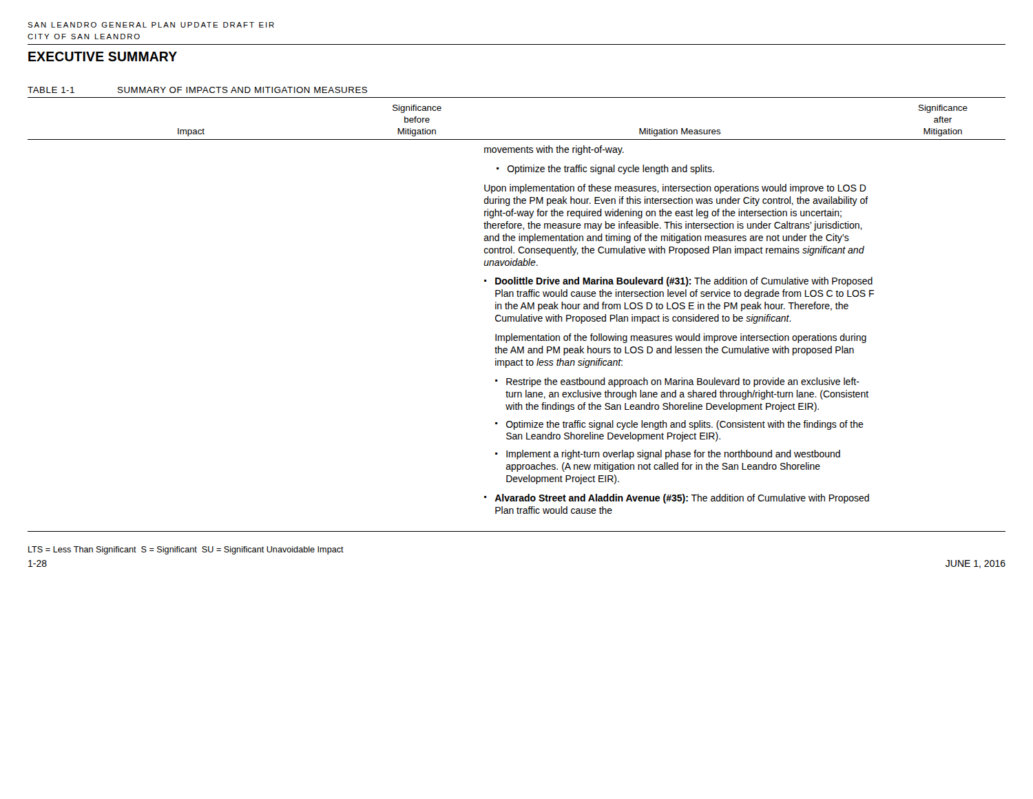San Leandro General Plan Update Draft EIR
City of San Leandro
EXECUTIVE SUMMARY
Table 1-1 Summary of Impacts and Mitigation Measures
| Impact | Significance before Mitigation | Mitigation Measures | Significance after Mitigation |
| --- | --- | --- | --- |
| | | movements with the right-of-way. Optimize the traffic signal cycle length and splits. Upon implementation of these measures, intersection operations would improve to LOS D during the PM peak hour. Even if this intersection was under City control, the availability of right-of-way for the required widening on the east leg of the intersection is uncertain; therefore, the measure may be infeasible. This intersection is under Caltrans’ jurisdiction, and the implementation and timing of the mitigation measures are not under the City’s control. Consequently, the Cumulative with Proposed Plan impact remains significant and unavoidable . Doolittle Drive and Marina Boulevard (#31): The addition of Cumulative with Proposed Plan traffic would cause the intersection level of service to degrade from LOS C to LOS F in the AM peak hour and from LOS D to LOS E in the PM peak hour. Therefore, the Cumulative with Proposed Plan impact is considered to be significant . Implementation of the following measures would improve intersection operations during the AM and PM peak hours to LOS D and lessen the Cumulative with proposed Plan impact to less than significant : Restripe the eastbound approach on Marina Boulevard to provide an exclusive left-turn lane, an exclusive through lane and a shared through/right-turn lane. (Consistent with the findings of the San Leandro Shoreline Development Project EIR). Optimize the traffic signal cycle length and splits. (Consistent with the findings of the San Leandro Shoreline Development Project EIR). Implement a right-turn overlap signal phase for the northbound and westbound approaches. (A new mitigation not called for in the San Leandro Shoreline Development Project EIR). Alvarado Street and Aladdin Avenue (#35): The addition of Cumulative with Proposed Plan traffic would cause the | |
LTS = Less Than Significant S = Significant SU = Significant Unavoidable Impact
1-28
JUNE 1, 2016